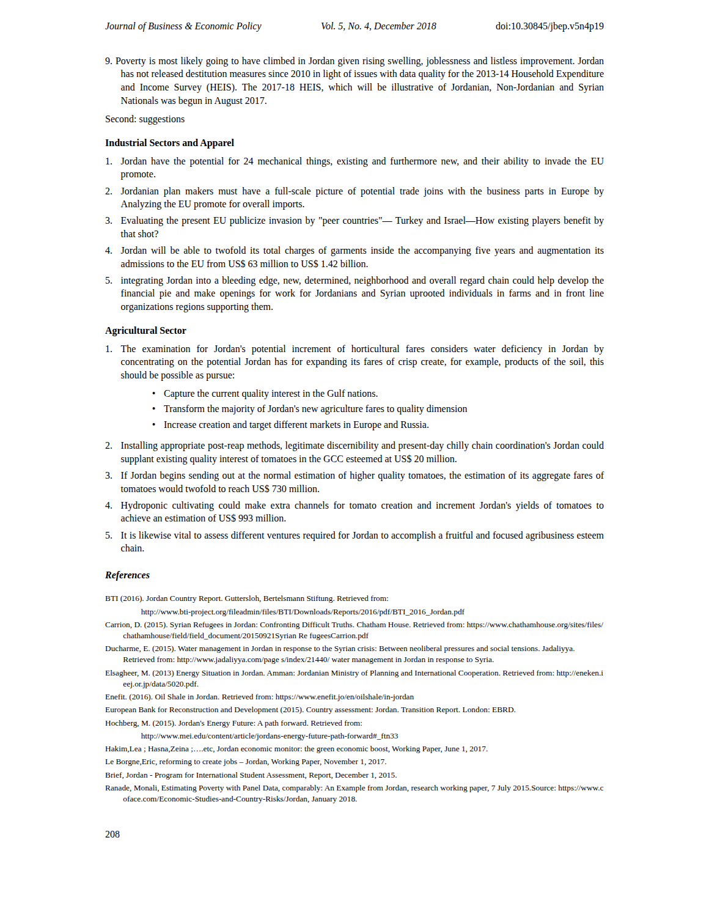Journal of Business & Economic Policy Vol. 5, No. 4, December 2018 doi:10.30845/jbep.v5n4p19
9. Poverty is most likely going to have climbed in Jordan given rising swelling, joblessness and listless improvement. Jordan has not released destitution measures since 2010 in light of issues with data quality for the 2013-14 Household Expenditure and Income Survey (HEIS). The 2017-18 HEIS, which will be illustrative of Jordanian, Non-Jordanian and Syrian Nationals was begun in August 2017.
Second: suggestions
Industrial Sectors and Apparel
Jordan have the potential for 24 mechanical things, existing and furthermore new, and their ability to invade the EU promote.
Jordanian plan makers must have a full-scale picture of potential trade joins with the business parts in Europe by Analyzing the EU promote for overall imports.
Evaluating the present EU publicize invasion by "peer countries"— Turkey and Israel—How existing players benefit by that shot?
Jordan will be able to twofold its total charges of garments inside the accompanying five years and augmentation its admissions to the EU from US$ 63 million to US$ 1.42 billion.
integrating Jordan into a bleeding edge, new, determined, neighborhood and overall regard chain could help develop the financial pie and make openings for work for Jordanians and Syrian uprooted individuals in farms and in front line organizations regions supporting them.
Agricultural Sector
The examination for Jordan's potential increment of horticultural fares considers water deficiency in Jordan by concentrating on the potential Jordan has for expanding its fares of crisp create, for example, products of the soil, this should be possible as pursue:
Capture the current quality interest in the Gulf nations.
Transform the majority of Jordan's new agriculture fares to quality dimension
Increase creation and target different markets in Europe and Russia.
Installing appropriate post-reap methods, legitimate discernibility and present-day chilly chain coordination's Jordan could supplant existing quality interest of tomatoes in the GCC esteemed at US$ 20 million.
If Jordan begins sending out at the normal estimation of higher quality tomatoes, the estimation of its aggregate fares of tomatoes would twofold to reach US$ 730 million.
Hydroponic cultivating could make extra channels for tomato creation and increment Jordan's yields of tomatoes to achieve an estimation of US$ 993 million.
It is likewise vital to assess different ventures required for Jordan to accomplish a fruitful and focused agribusiness esteem chain.
References
BTI (2016). Jordan Country Report. Guttersloh, Bertelsmann Stiftung. Retrieved from:
http://www.bti-project.org/fileadmin/files/BTI/Downloads/Reports/2016/pdf/BTI_2016_Jordan.pdf
Carrion, D. (2015). Syrian Refugees in Jordan: Confronting Difficult Truths. Chatham House. Retrieved from: https://www.chathamhouse.org/sites/files/chathamhouse/field/field_document/20150921Syrian Re fugeesCarrion.pdf
Ducharme, E. (2015). Water management in Jordan in response to the Syrian crisis: Between neoliberal pressures and social tensions. Jadaliyya. Retrieved from: http://www.jadaliyya.com/page s/index/21440/ water management in Jordan in response to Syria.
Elsagheer, M. (2013) Energy Situation in Jordan. Amman: Jordanian Ministry of Planning and International Cooperation. Retrieved from: http://eneken.ieej.or.jp/data/5020.pdf.
Enefit. (2016). Oil Shale in Jordan. Retrieved from: https://www.enefit.jo/en/oilshale/in-jordan
European Bank for Reconstruction and Development (2015). Country assessment: Jordan. Transition Report. London: EBRD.
Hochberg, M. (2015). Jordan's Energy Future: A path forward. Retrieved from:
http://www.mei.edu/content/article/jordans-energy-future-path-forward#_ftn33
Hakim,Lea ; Hasna,Zeina ;….etc, Jordan economic monitor: the green economic boost, Working Paper, June 1, 2017.
Le Borgne,Eric, reforming to create jobs – Jordan, Working Paper, November 1, 2017.
Brief, Jordan - Program for International Student Assessment, Report, December 1, 2015.
Ranade, Monali, Estimating Poverty with Panel Data, comparably: An Example from Jordan, research working paper, 7 July 2015.Source: https://www.coface.com/Economic-Studies-and-Country-Risks/Jordan, January 2018.
208